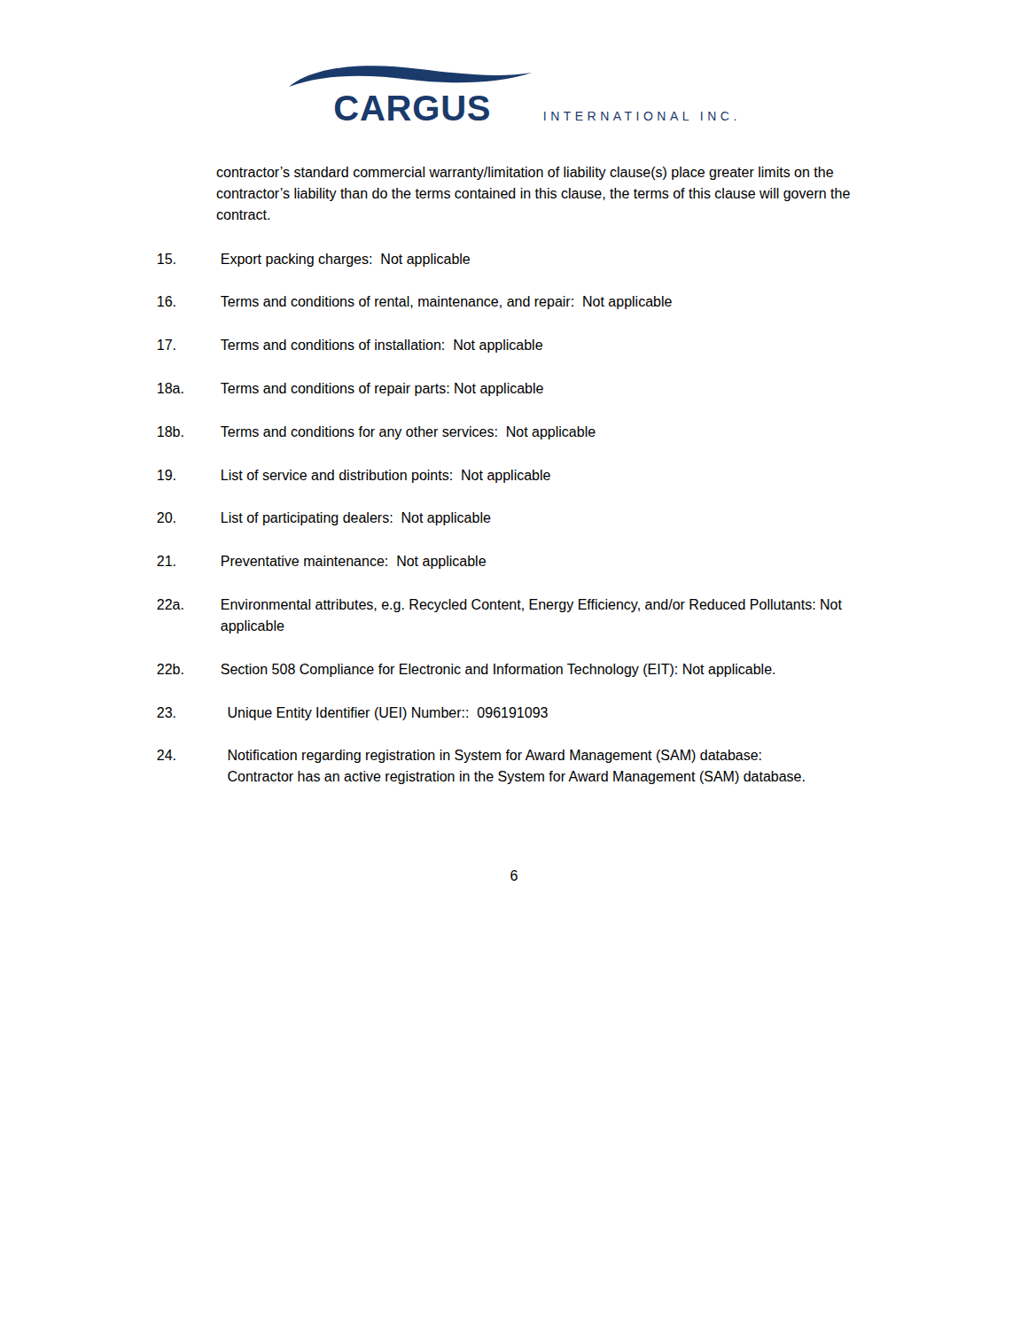CARGUS INTERNATIONAL INC.
contractor’s standard commercial warranty/limitation of liability clause(s) place greater limits on the contractor’s liability than do the terms contained in this clause, the terms of this clause will govern the contract.
15.
Export packing charges: Not applicable
16.
Terms and conditions of rental, maintenance, and repair: Not applicable
17.
Terms and conditions of installation: Not applicable
18a.
Terms and conditions of repair parts: Not applicable
18b.
Terms and conditions for any other services: Not applicable
19.
List of service and distribution points: Not applicable
20.
List of participating dealers: Not applicable
21.
Preventative maintenance: Not applicable
22a.
Environmental attributes, e.g. Recycled Content, Energy Efficiency, and/or Reduced Pollutants: Not applicable
22b.
Section 508 Compliance for Electronic and Information Technology (EIT): Not applicable.
23.
Unique Entity Identifier (UEI) Number:: 096191093
24.
Notification regarding registration in System for Award Management (SAM) database: Contractor has an active registration in the System for Award Management (SAM) database.
6